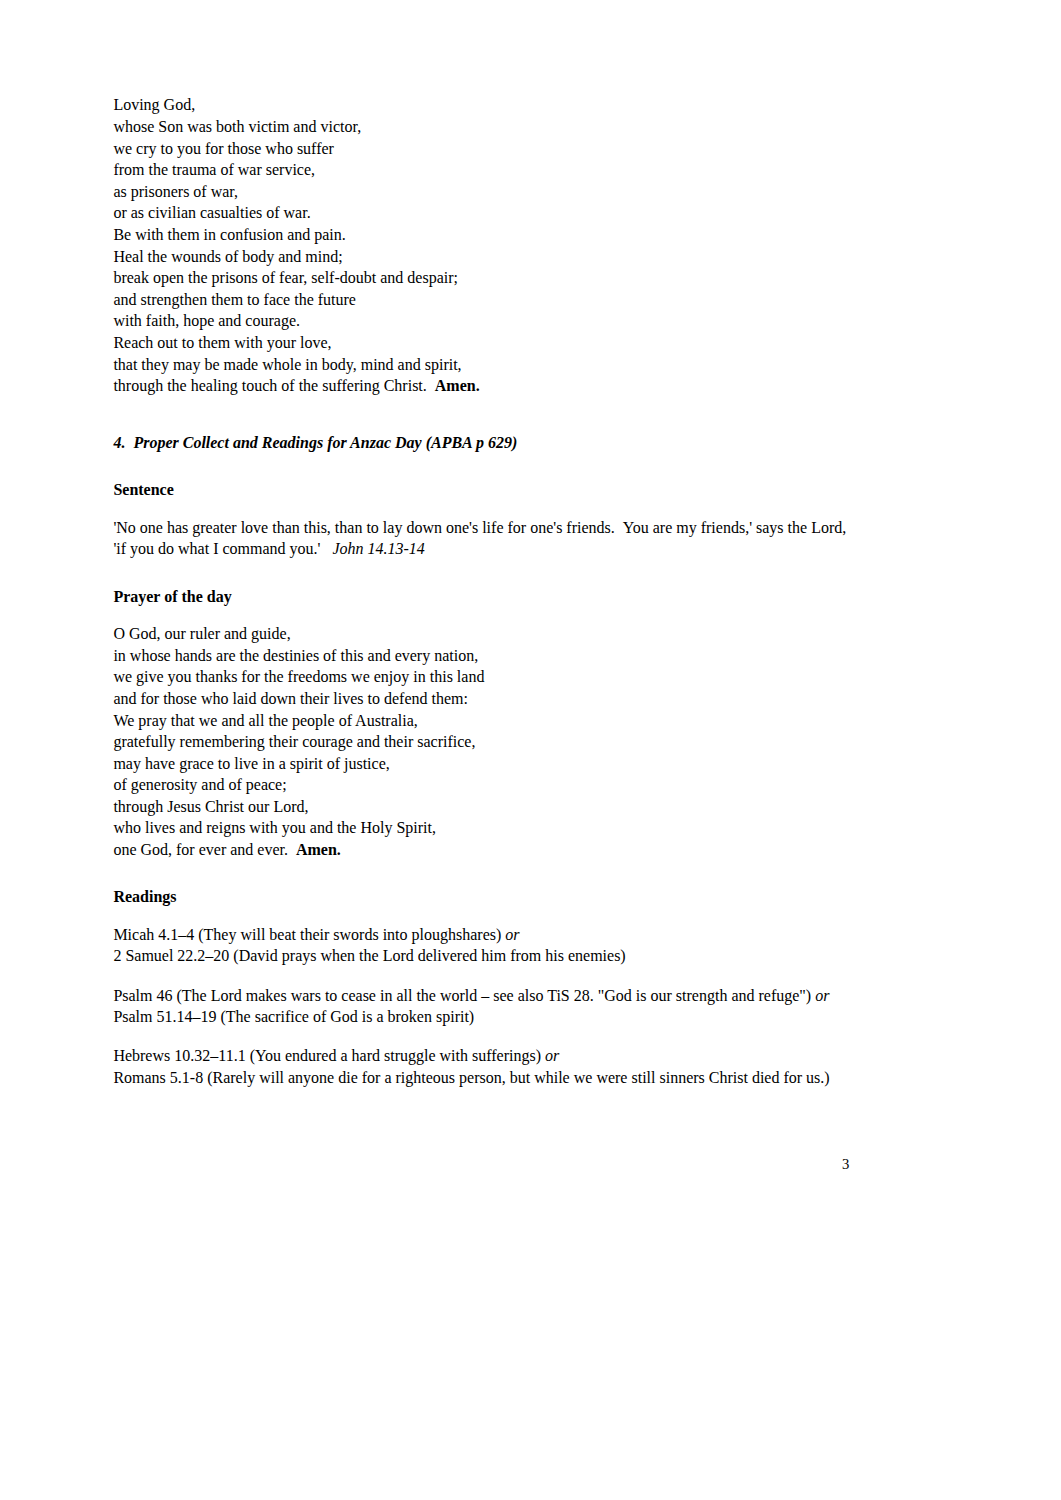Loving God,
whose Son was both victim and victor,
we cry to you for those who suffer
from the trauma of war service,
as prisoners of war,
or as civilian casualties of war.
Be with them in confusion and pain.
Heal the wounds of body and mind;
break open the prisons of fear, self-doubt and despair;
and strengthen them to face the future
with faith, hope and courage.
Reach out to them with your love,
that they may be made whole in body, mind and spirit,
through the healing touch of the suffering Christ. Amen.
4. Proper Collect and Readings for Anzac Day (APBA p 629)
Sentence
'No one has greater love than this, than to lay down one's life for one's friends. You are my friends,' says the Lord, 'if you do what I command you.' John 14.13-14
Prayer of the day
O God, our ruler and guide,
in whose hands are the destinies of this and every nation,
we give you thanks for the freedoms we enjoy in this land
and for those who laid down their lives to defend them:
We pray that we and all the people of Australia,
gratefully remembering their courage and their sacrifice,
may have grace to live in a spirit of justice,
of generosity and of peace;
through Jesus Christ our Lord,
who lives and reigns with you and the Holy Spirit,
one God, for ever and ever. Amen.
Readings
Micah 4.1–4 (They will beat their swords into ploughshares) or
2 Samuel 22.2–20 (David prays when the Lord delivered him from his enemies)
Psalm 46 (The Lord makes wars to cease in all the world – see also TiS 28. "God is our strength and refuge") or
Psalm 51.14–19 (The sacrifice of God is a broken spirit)
Hebrews 10.32–11.1 (You endured a hard struggle with sufferings) or
Romans 5.1-8 (Rarely will anyone die for a righteous person, but while we were still sinners Christ died for us.)
3